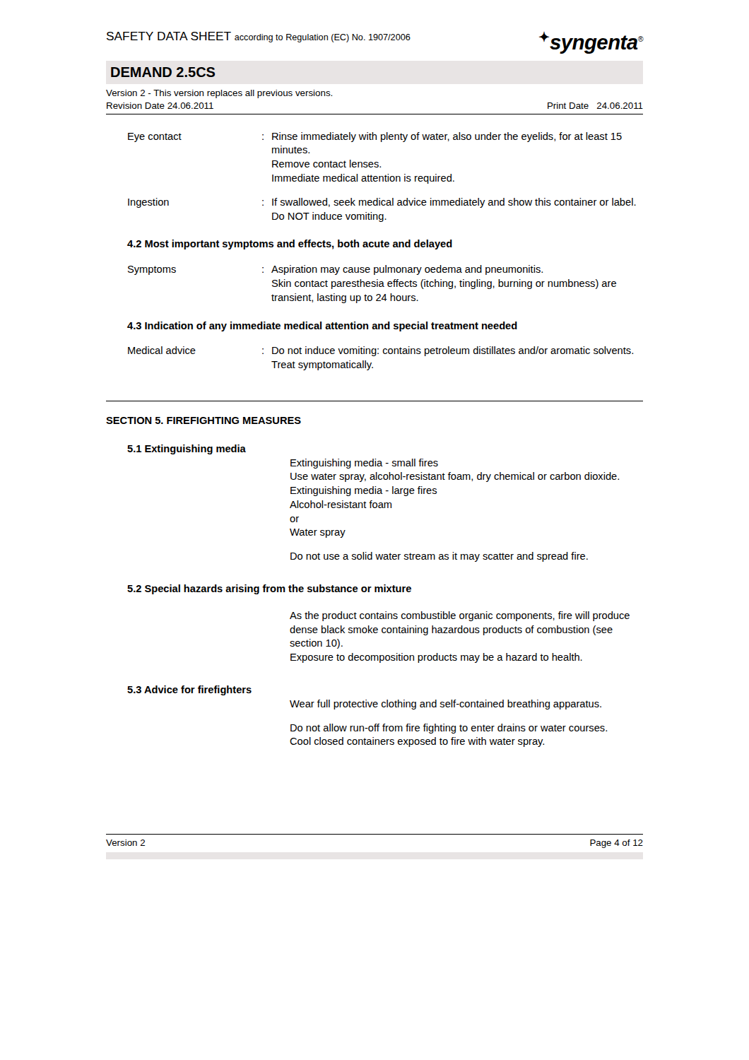SAFETY DATA SHEET according to Regulation (EC) No. 1907/2006
✦syngenta®
DEMAND 2.5CS
Version 2 - This version replaces all previous versions.
Revision Date 24.06.2011 Print Date 24.06.2011
| Eye contact | : | Rinse immediately with plenty of water, also under the eyelids, for at least 15 minutes. Remove contact lenses. Immediate medical attention is required. |
| Ingestion | : | If swallowed, seek medical advice immediately and show this container or label. Do NOT induce vomiting. |
4.2 Most important symptoms and effects, both acute and delayed
| Symptoms | : | Aspiration may cause pulmonary oedema and pneumonitis. Skin contact paresthesia effects (itching, tingling, burning or numbness) are transient, lasting up to 24 hours. |
4.3 Indication of any immediate medical attention and special treatment needed
| Medical advice | : | Do not induce vomiting: contains petroleum distillates and/or aromatic solvents. Treat symptomatically. |
SECTION 5. FIREFIGHTING MEASURES
5.1 Extinguishing media
Extinguishing media - small fires
Use water spray, alcohol-resistant foam, dry chemical or carbon dioxide.
Extinguishing media - large fires
Alcohol-resistant foam
or
Water spray
Do not use a solid water stream as it may scatter and spread fire.
5.2 Special hazards arising from the substance or mixture
As the product contains combustible organic components, fire will pro­duce dense black smoke containing hazardous products of combustion (see section 10).
Exposure to decomposition products may be a hazard to health.
5.3 Advice for firefighters
Wear full protective clothing and self-contained breathing apparatus.
Do not allow run-off from fire fighting to enter drains or water courses.
Cool closed containers exposed to fire with water spray.
Version 2 Page 4 of 12